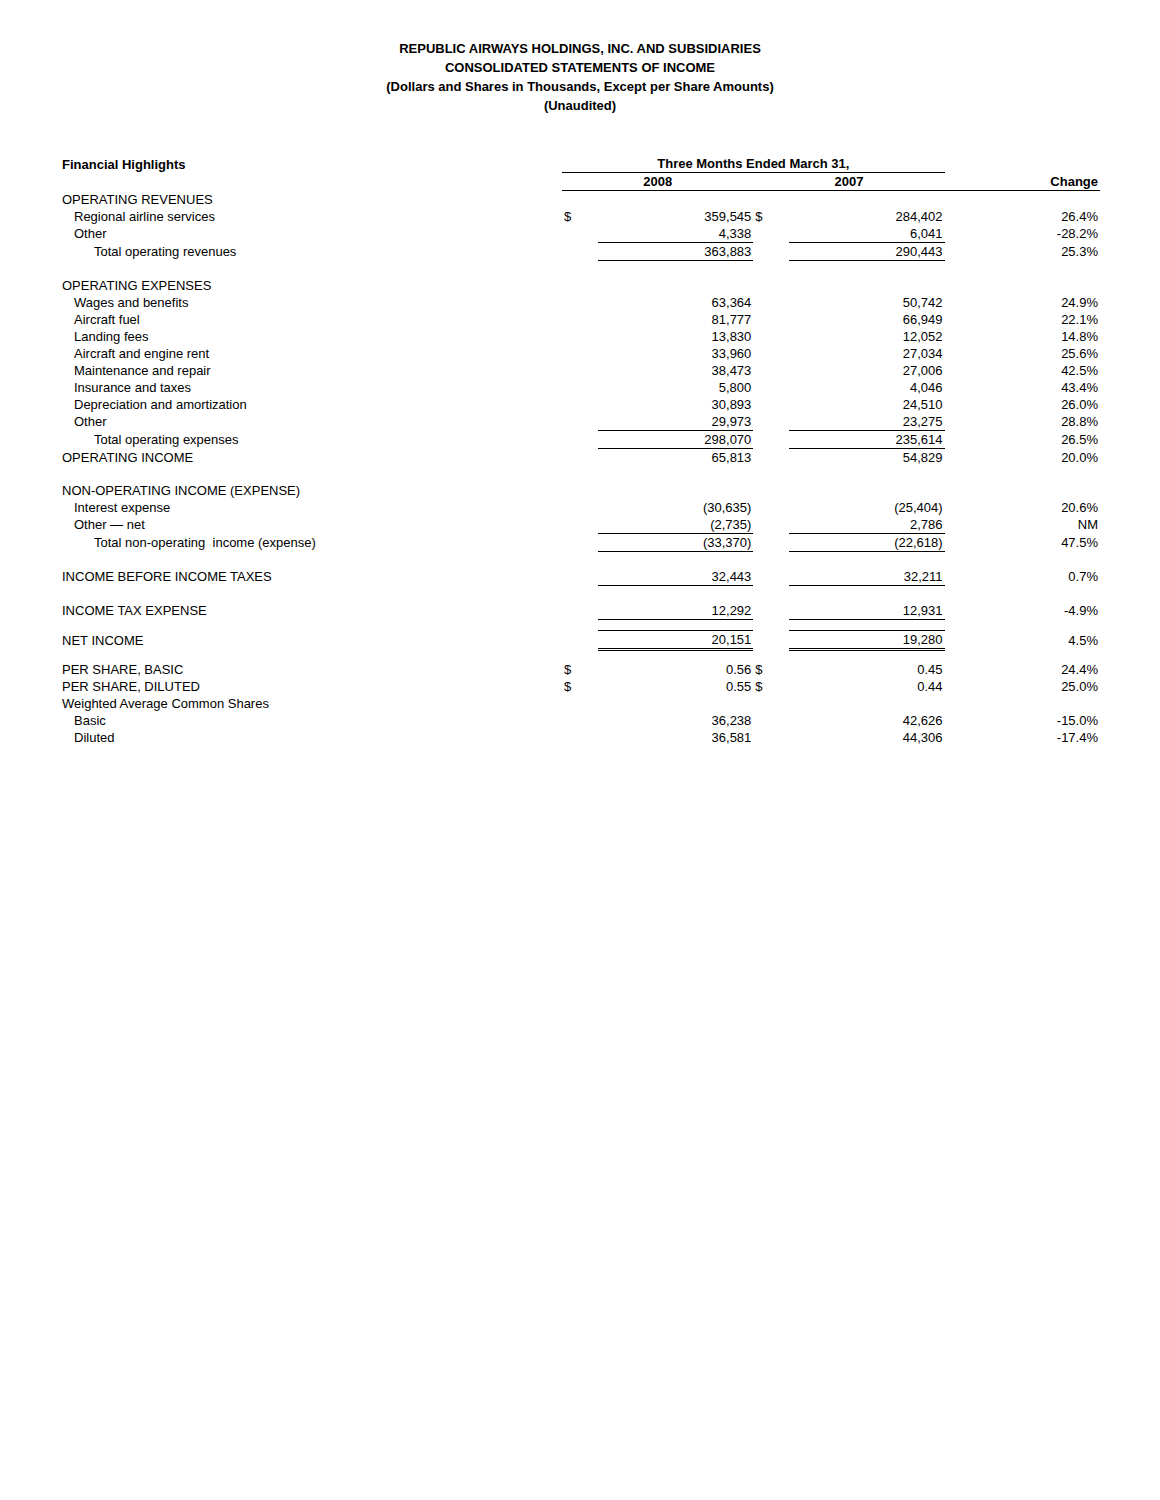REPUBLIC AIRWAYS HOLDINGS, INC. AND SUBSIDIARIES
CONSOLIDATED STATEMENTS OF INCOME
(Dollars and Shares in Thousands, Except per Share Amounts)
(Unaudited)
| Financial Highlights | Three Months Ended March 31, | |
| | 2008 | 2007 | Change |
| OPERATING REVENUES | | | | | |
| Regional airline services | $ | 359,545 | $ | 284,402 | 26.4% |
| Other | | 4,338 | | 6,041 | -28.2% |
| Total operating revenues | | 363,883 | | 290,443 | 25.3% |
| OPERATING EXPENSES | | | | | |
| Wages and benefits | | 63,364 | | 50,742 | 24.9% |
| Aircraft fuel | | 81,777 | | 66,949 | 22.1% |
| Landing fees | | 13,830 | | 12,052 | 14.8% |
| Aircraft and engine rent | | 33,960 | | 27,034 | 25.6% |
| Maintenance and repair | | 38,473 | | 27,006 | 42.5% |
| Insurance and taxes | | 5,800 | | 4,046 | 43.4% |
| Depreciation and amortization | | 30,893 | | 24,510 | 26.0% |
| Other | | 29,973 | | 23,275 | 28.8% |
| Total operating expenses | | 298,070 | | 235,614 | 26.5% |
| OPERATING INCOME | | 65,813 | | 54,829 | 20.0% |
| NON-OPERATING INCOME (EXPENSE) | | | | | |
| Interest expense | | (30,635) | | (25,404) | 20.6% |
| Other — net | | (2,735) | | 2,786 | NM |
| Total non-operating income (expense) | | (33,370) | | (22,618) | 47.5% |
| INCOME BEFORE INCOME TAXES | | 32,443 | | 32,211 | 0.7% |
| INCOME TAX EXPENSE | | 12,292 | | 12,931 | -4.9% |
| NET INCOME | | 20,151 | | 19,280 | 4.5% |
| PER SHARE, BASIC | $ | 0.56 | $ | 0.45 | 24.4% |
| PER SHARE, DILUTED | $ | 0.55 | $ | 0.44 | 25.0% |
| Weighted Average Common Shares | | | | | |
| Basic | | 36,238 | | 42,626 | -15.0% |
| Diluted | | 36,581 | | 44,306 | -17.4% |